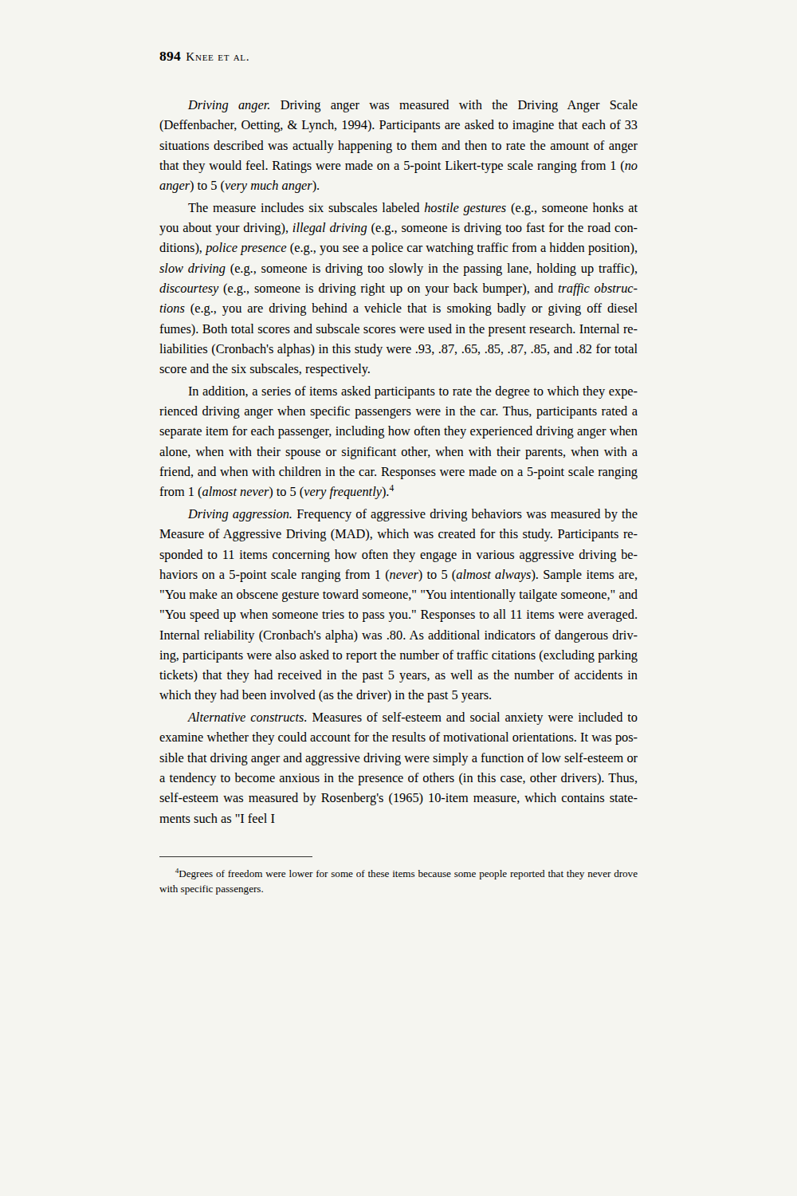894 Knee et al.
Driving anger. Driving anger was measured with the Driving Anger Scale (Deffenbacher, Oetting, & Lynch, 1994). Participants are asked to imagine that each of 33 situations described was actually happening to them and then to rate the amount of anger that they would feel. Ratings were made on a 5-point Likert-type scale ranging from 1 (no anger) to 5 (very much anger).
The measure includes six subscales labeled hostile gestures (e.g., someone honks at you about your driving), illegal driving (e.g., someone is driving too fast for the road conditions), police presence (e.g., you see a police car watching traffic from a hidden position), slow driving (e.g., someone is driving too slowly in the passing lane, holding up traffic), discourtesy (e.g., someone is driving right up on your back bumper), and traffic obstructions (e.g., you are driving behind a vehicle that is smoking badly or giving off diesel fumes). Both total scores and subscale scores were used in the present research. Internal reliabilities (Cronbach's alphas) in this study were .93, .87, .65, .85, .87, .85, and .82 for total score and the six subscales, respectively.
In addition, a series of items asked participants to rate the degree to which they experienced driving anger when specific passengers were in the car. Thus, participants rated a separate item for each passenger, including how often they experienced driving anger when alone, when with their spouse or significant other, when with their parents, when with a friend, and when with children in the car. Responses were made on a 5-point scale ranging from 1 (almost never) to 5 (very frequently).4
Driving aggression. Frequency of aggressive driving behaviors was measured by the Measure of Aggressive Driving (MAD), which was created for this study. Participants responded to 11 items concerning how often they engage in various aggressive driving behaviors on a 5-point scale ranging from 1 (never) to 5 (almost always). Sample items are, "You make an obscene gesture toward someone," "You intentionally tailgate someone," and "You speed up when someone tries to pass you." Responses to all 11 items were averaged. Internal reliability (Cronbach's alpha) was .80. As additional indicators of dangerous driving, participants were also asked to report the number of traffic citations (excluding parking tickets) that they had received in the past 5 years, as well as the number of accidents in which they had been involved (as the driver) in the past 5 years.
Alternative constructs. Measures of self-esteem and social anxiety were included to examine whether they could account for the results of motivational orientations. It was possible that driving anger and aggressive driving were simply a function of low self-esteem or a tendency to become anxious in the presence of others (in this case, other drivers). Thus, self-esteem was measured by Rosenberg's (1965) 10-item measure, which contains statements such as "I feel I
4Degrees of freedom were lower for some of these items because some people reported that they never drove with specific passengers.